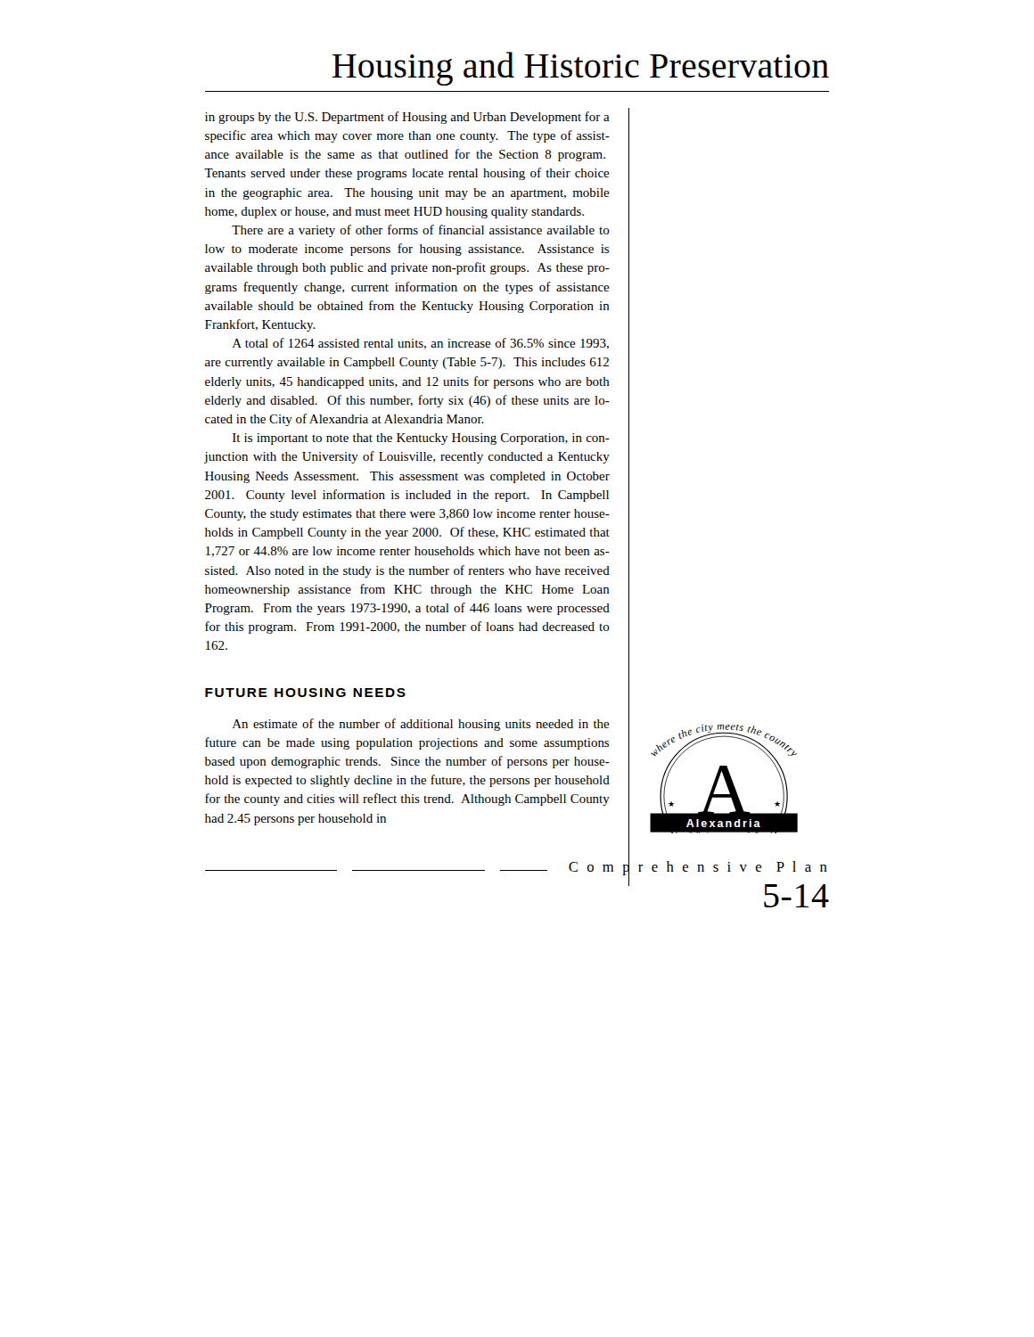Housing and Historic Preservation
in groups by the U.S. Department of Housing and Urban Development for a specific area which may cover more than one county. The type of assistance available is the same as that outlined for the Section 8 program. Tenants served under these programs locate rental housing of their choice in the geographic area. The housing unit may be an apartment, mobile home, duplex or house, and must meet HUD housing quality standards.
There are a variety of other forms of financial assistance available to low to moderate income persons for housing assistance. Assistance is available through both public and private non-profit groups. As these programs frequently change, current information on the types of assistance available should be obtained from the Kentucky Housing Corporation in Frankfort, Kentucky.
A total of 1264 assisted rental units, an increase of 36.5% since 1993, are currently available in Campbell County (Table 5-7). This includes 612 elderly units, 45 handicapped units, and 12 units for persons who are both elderly and disabled. Of this number, forty six (46) of these units are located in the City of Alexandria at Alexandria Manor.
It is important to note that the Kentucky Housing Corporation, in conjunction with the University of Louisville, recently conducted a Kentucky Housing Needs Assessment. This assessment was completed in October 2001. County level information is included in the report. In Campbell County, the study estimates that there were 3,860 low income renter households in Campbell County in the year 2000. Of these, KHC estimated that 1,727 or 44.8% are low income renter households which have not been assisted. Also noted in the study is the number of renters who have received homeownership assistance from KHC through the KHC Home Loan Program. From the years 1973-1990, a total of 446 loans were processed for this program. From 1991-2000, the number of loans had decreased to 162.
Future Housing Needs
An estimate of the number of additional housing units needed in the future can be made using population projections and some assumptions based upon demographic trends. Since the number of persons per household is expected to slightly decline in the future, the persons per household for the county and cities will reflect this trend. Although Campbell County had 2.45 persons per household in
where the city meets the country A ★ ★ F o u n d e d i n 1 8 3 4 Alexandria
C o m p r e h e n s i v e P l a n
5-14